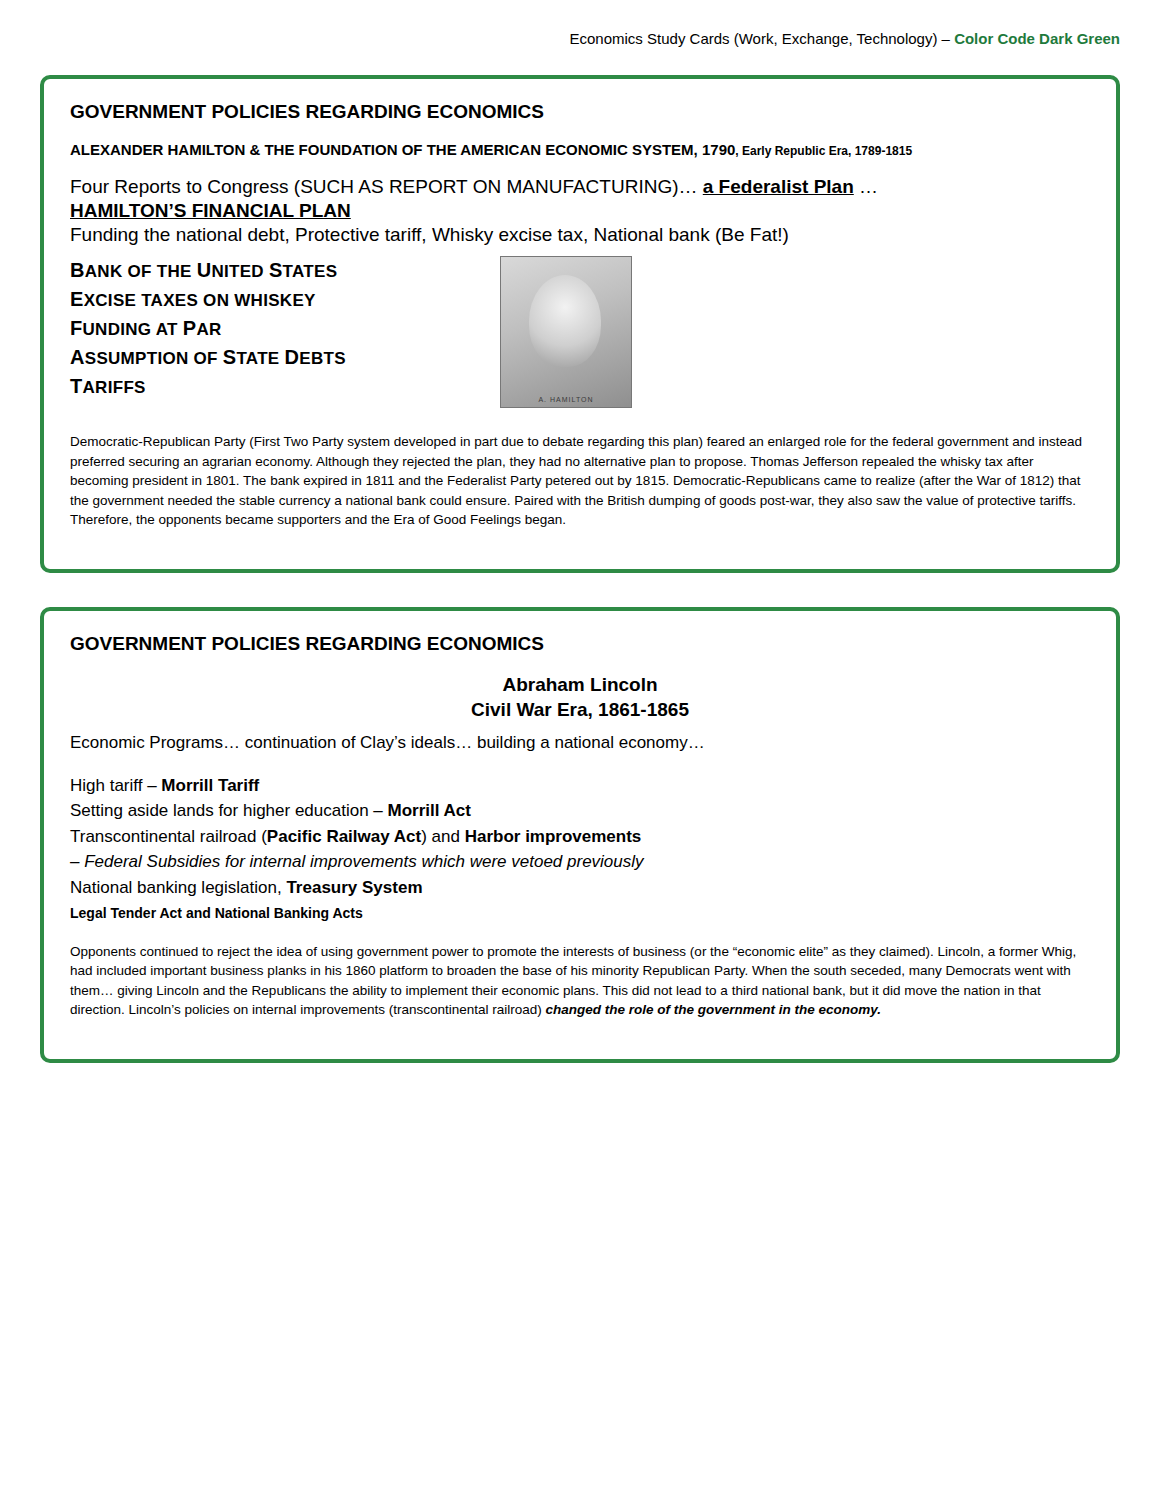Economics Study Cards (Work, Exchange, Technology) – Color Code Dark Green
GOVERNMENT POLICIES REGARDING ECONOMICS
ALEXANDER HAMILTON & THE FOUNDATION OF THE AMERICAN ECONOMIC SYSTEM, 1790, Early Republic Era, 1789-1815
Four Reports to Congress (SUCH AS REPORT ON MANUFACTURING)… a Federalist Plan …
HAMILTON’S FINANCIAL PLAN
Funding the national debt, Protective tariff, Whisky excise tax, National bank (Be Fat!)
BANK OF THE UNITED STATES
EXCISE TAXES ON WHISKEY
FUNDING AT PAR
ASSUMPTION OF STATE DEBTS
TARIFFS
Democratic-Republican Party (First Two Party system developed in part due to debate regarding this plan) feared an enlarged role for the federal government and instead preferred securing an agrarian economy. Although they rejected the plan, they had no alternative plan to propose. Thomas Jefferson repealed the whisky tax after becoming president in 1801. The bank expired in 1811 and the Federalist Party petered out by 1815. Democratic-Republicans came to realize (after the War of 1812) that the government needed the stable currency a national bank could ensure. Paired with the British dumping of goods post-war, they also saw the value of protective tariffs. Therefore, the opponents became supporters and the Era of Good Feelings began.
GOVERNMENT POLICIES REGARDING ECONOMICS
Abraham Lincoln
Civil War Era, 1861-1865
Economic Programs… continuation of Clay’s ideals… building a national economy…
High tariff – Morrill Tariff
Setting aside lands for higher education – Morrill Act
Transcontinental railroad (Pacific Railway Act) and Harbor improvements
– Federal Subsidies for internal improvements which were vetoed previously
National banking legislation, Treasury System
Legal Tender Act and National Banking Acts
Opponents continued to reject the idea of using government power to promote the interests of business (or the “economic elite” as they claimed). Lincoln, a former Whig, had included important business planks in his 1860 platform to broaden the base of his minority Republican Party. When the south seceded, many Democrats went with them… giving Lincoln and the Republicans the ability to implement their economic plans. This did not lead to a third national bank, but it did move the nation in that direction. Lincoln’s policies on internal improvements (transcontinental railroad) changed the role of the government in the economy.